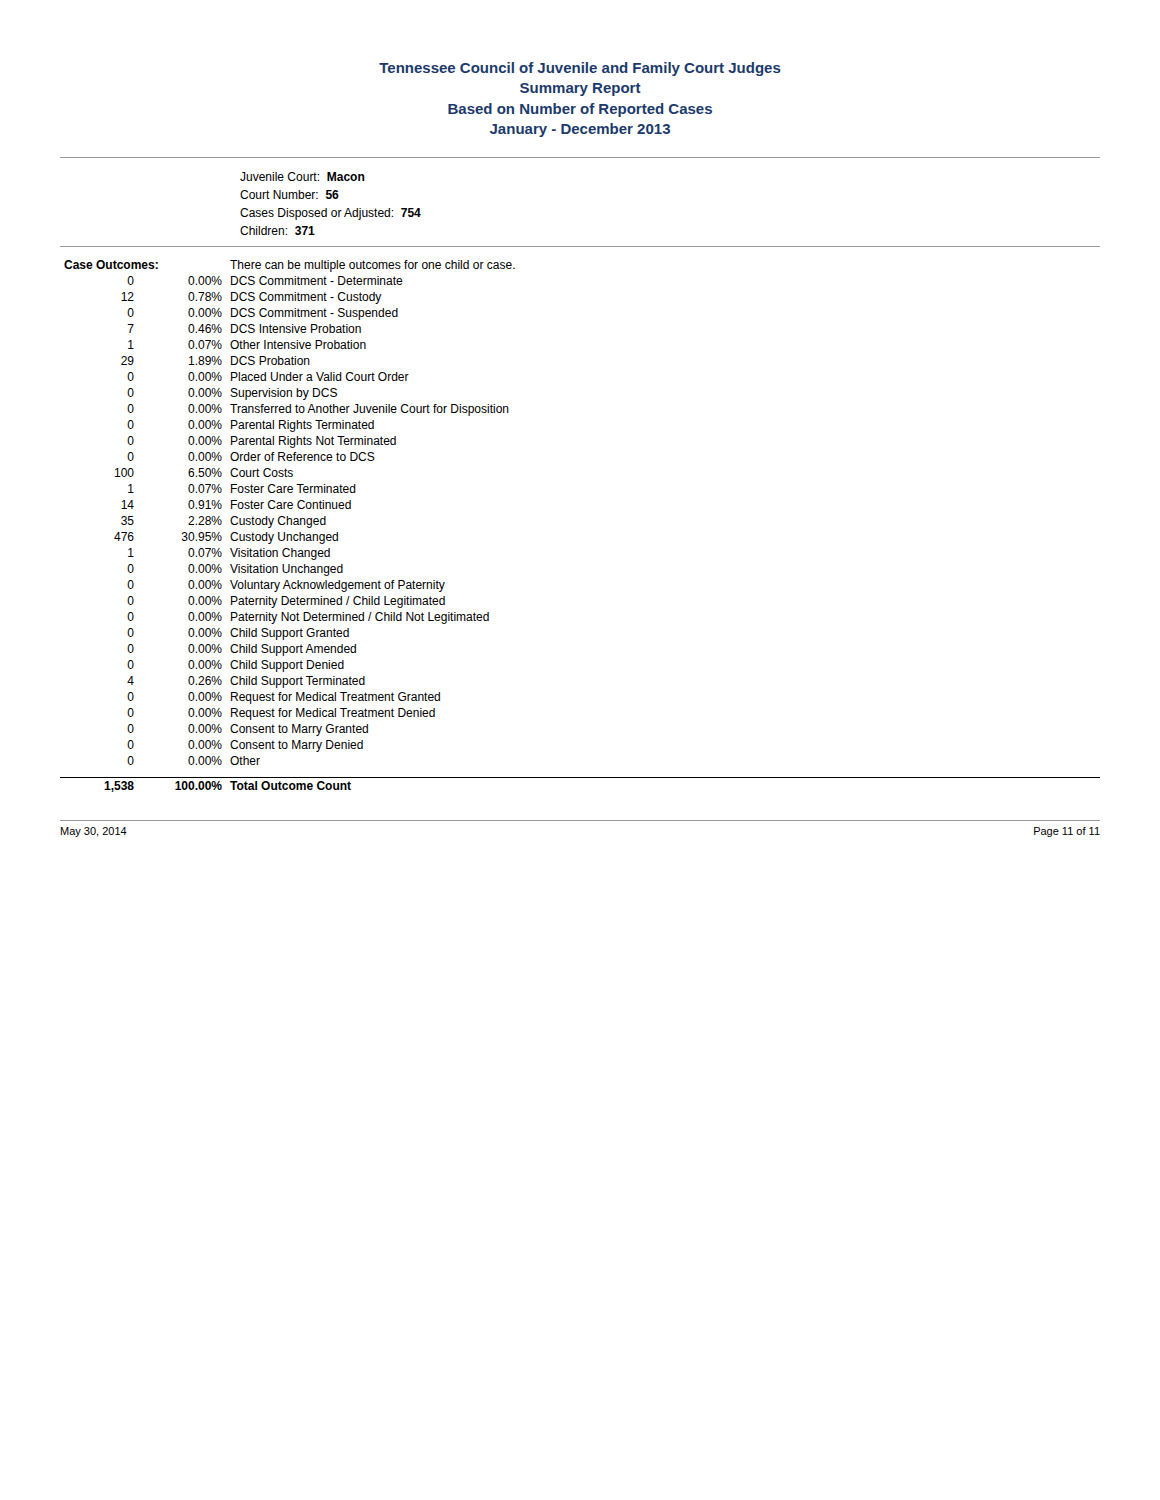Tennessee Council of Juvenile and Family Court Judges
Summary Report
Based on Number of Reported Cases
January - December 2013
Juvenile Court: Macon
Court Number: 56
Cases Disposed or Adjusted: 754
Children: 371
| Case Outcomes: | There can be multiple outcomes for one child or case. |
| 0 | 0.00% | DCS Commitment - Determinate |
| 12 | 0.78% | DCS Commitment - Custody |
| 0 | 0.00% | DCS Commitment - Suspended |
| 7 | 0.46% | DCS Intensive Probation |
| 1 | 0.07% | Other Intensive Probation |
| 29 | 1.89% | DCS Probation |
| 0 | 0.00% | Placed Under a Valid Court Order |
| 0 | 0.00% | Supervision by DCS |
| 0 | 0.00% | Transferred to Another Juvenile Court for Disposition |
| 0 | 0.00% | Parental Rights Terminated |
| 0 | 0.00% | Parental Rights Not Terminated |
| 0 | 0.00% | Order of Reference to DCS |
| 100 | 6.50% | Court Costs |
| 1 | 0.07% | Foster Care Terminated |
| 14 | 0.91% | Foster Care Continued |
| 35 | 2.28% | Custody Changed |
| 476 | 30.95% | Custody Unchanged |
| 1 | 0.07% | Visitation Changed |
| 0 | 0.00% | Visitation Unchanged |
| 0 | 0.00% | Voluntary Acknowledgement of Paternity |
| 0 | 0.00% | Paternity Determined / Child Legitimated |
| 0 | 0.00% | Paternity Not Determined / Child Not Legitimated |
| 0 | 0.00% | Child Support Granted |
| 0 | 0.00% | Child Support Amended |
| 0 | 0.00% | Child Support Denied |
| 4 | 0.26% | Child Support Terminated |
| 0 | 0.00% | Request for Medical Treatment Granted |
| 0 | 0.00% | Request for Medical Treatment Denied |
| 0 | 0.00% | Consent to Marry Granted |
| 0 | 0.00% | Consent to Marry Denied |
| 0 | 0.00% | Other |
| 1,538 | 100.00% | Total Outcome Count |
May 30, 2014
Page 11 of 11